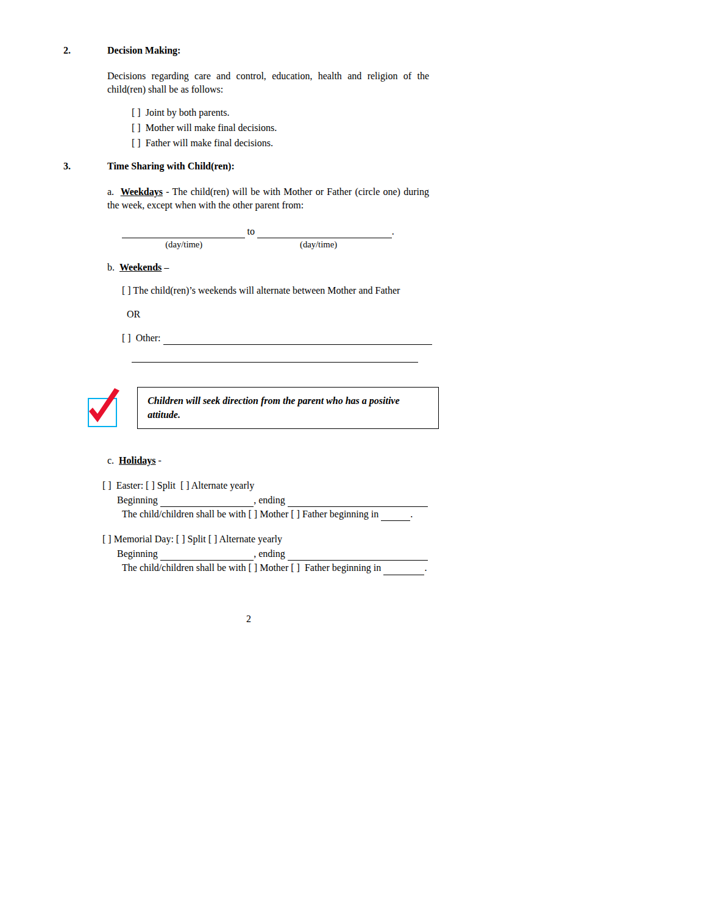2.
Decision Making:
Decisions regarding care and control, education, health and religion of the child(ren) shall be as follows:
[ ] Joint by both parents.
[ ] Mother will make final decisions.
[ ] Father will make final decisions.
3.
Time Sharing with Child(ren):
a. Weekdays - The child(ren) will be with Mother or Father (circle one) during the week, except when with the other parent from:
to .
(day/time)(day/time)
b. Weekends –
[ ] The child(ren)’s weekends will alternate between Mother and Father
OR
[ ] Other:
Children will seek direction from the parent who has a positive attitude.
c. Holidays -
[ ] Easter: [ ] Split [ ] Alternate yearly
Beginning , ending
The child/children shall be with [ ] Mother [ ] Father beginning in .
[ ] Memorial Day: [ ] Split [ ] Alternate yearly
Beginning , ending
The child/children shall be with [ ] Mother [ ] Father beginning in .
2